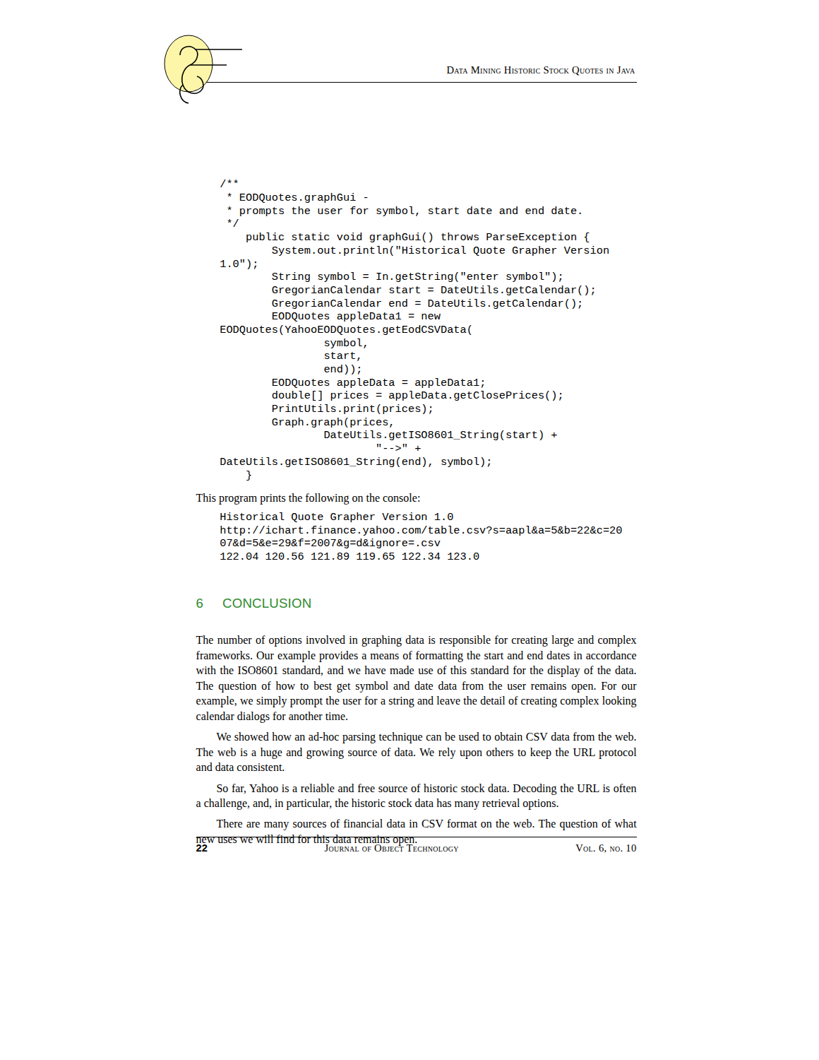Data Mining Historic Stock Quotes in Java
/**
 * EODQuotes.graphGui -
 * prompts the user for symbol, start date and end date.
 */
    public static void graphGui() throws ParseException {
        System.out.println("Historical Quote Grapher Version
1.0");
        String symbol = In.getString("enter symbol");
        GregorianCalendar start = DateUtils.getCalendar();
        GregorianCalendar end = DateUtils.getCalendar();
        EODQuotes appleData1 = new
EODQuotes(YahooEODQuotes.getEodCSVData(
                symbol,
                start,
                end));
        EODQuotes appleData = appleData1;
        double[] prices = appleData.getClosePrices();
        PrintUtils.print(prices);
        Graph.graph(prices,
                DateUtils.getISO8601_String(start) +
                        "-->" +
DateUtils.getISO8601_String(end), symbol);
    }
This program prints the following on the console:
Historical Quote Grapher Version 1.0
http://ichart.finance.yahoo.com/table.csv?s=aapl&a=5&b=22&c=20
07&d=5&e=29&f=2007&g=d&ignore=.csv
122.04 120.56 121.89 119.65 122.34 123.0
6 CONCLUSION
The number of options involved in graphing data is responsible for creating large and complex frameworks. Our example provides a means of formatting the start and end dates in accordance with the ISO8601 standard, and we have made use of this standard for the display of the data. The question of how to best get symbol and date data from the user remains open. For our example, we simply prompt the user for a string and leave the detail of creating complex looking calendar dialogs for another time.
We showed how an ad-hoc parsing technique can be used to obtain CSV data from the web. The web is a huge and growing source of data. We rely upon others to keep the URL protocol and data consistent.
So far, Yahoo is a reliable and free source of historic stock data. Decoding the URL is often a challenge, and, in particular, the historic stock data has many retrieval options.
There are many sources of financial data in CSV format on the web. The question of what new uses we will find for this data remains open.
22
Journal of Object Technology
Vol. 6, no. 10